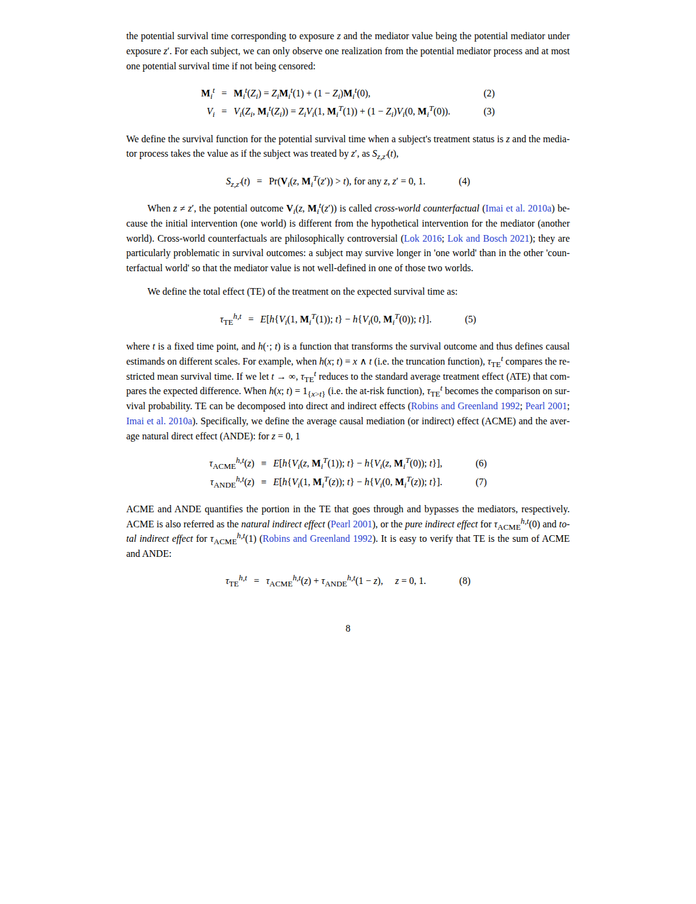the potential survival time corresponding to exposure z and the mediator value being the potential mediator under exposure z′. For each subject, we can only observe one realization from the potential mediator process and at most one potential survival time if not being censored:
| M i t | = | M i t ( Z i ) = Z i M i t (1) + (1 − Z i ) M i t (0), | (2) |
| V i | = | V i ( Z i , M i t ( Z i )) = Z i V i (1, M i T (1)) + (1 − Z i ) V i (0, M i T (0)). | (3) |
We define the survival function for the potential survival time when a subject's treatment status is z and the mediator process takes the value as if the subject was treated by z′, as Sz,z′(t),
| S z,z′ ( t ) | = | Pr( V i ( z , M i T ( z ′)) > t ), for any z , z ′ = 0, 1. | (4) |
When z ≠ z′, the potential outcome Vi(z, Mit(z′)) is called cross-world counterfactual (Imai et al. 2010a) because the initial intervention (one world) is different from the hypothetical intervention for the mediator (another world). Cross-world counterfactuals are philosophically controversial (Lok 2016; Lok and Bosch 2021); they are particularly problematic in survival outcomes: a subject may survive longer in 'one world' than in the other 'counterfactual world' so that the mediator value is not well-defined in one of those two worlds.
We define the total effect (TE) of the treatment on the expected survival time as:
| τ TE h,t | = | E [ h { V i (1, M i T (1)); t } − h { V i (0, M i T (0)); t }]. | (5) |
where t is a fixed time point, and h(·; t) is a function that transforms the survival outcome and thus defines causal estimands on different scales. For example, when h(x; t) = x ∧ t (i.e. the truncation function), τTEt compares the restricted mean survival time. If we let t → ∞, τTEt reduces to the standard average treatment effect (ATE) that compares the expected difference. When h(x; t) = 1{x>t} (i.e. the at-risk function), τTEt becomes the comparison on survival probability. TE can be decomposed into direct and indirect effects (Robins and Greenland 1992; Pearl 2001; Imai et al. 2010a). Specifically, we define the average causal mediation (or indirect) effect (ACME) and the average natural direct effect (ANDE): for z = 0, 1
| τ ACME h,t ( z ) | ≡ | E [ h { V i ( z , M i T (1)); t } − h { V i ( z , M i T (0)); t }], | (6) |
| τ ANDE h,t ( z ) | ≡ | E [ h { V i (1, M i T ( z )); t } − h { V i (0, M i T ( z )); t }]. | (7) |
ACME and ANDE quantifies the portion in the TE that goes through and bypasses the mediators, respectively. ACME is also referred as the natural indirect effect (Pearl 2001), or the pure indirect effect for τACMEh,t(0) and total indirect effect for τACMEh,t(1) (Robins and Greenland 1992). It is easy to verify that TE is the sum of ACME and ANDE:
| τ TE h,t | = | τ ACME h,t ( z ) + τ ANDE h,t (1 − z ), z = 0, 1. | (8) |
8